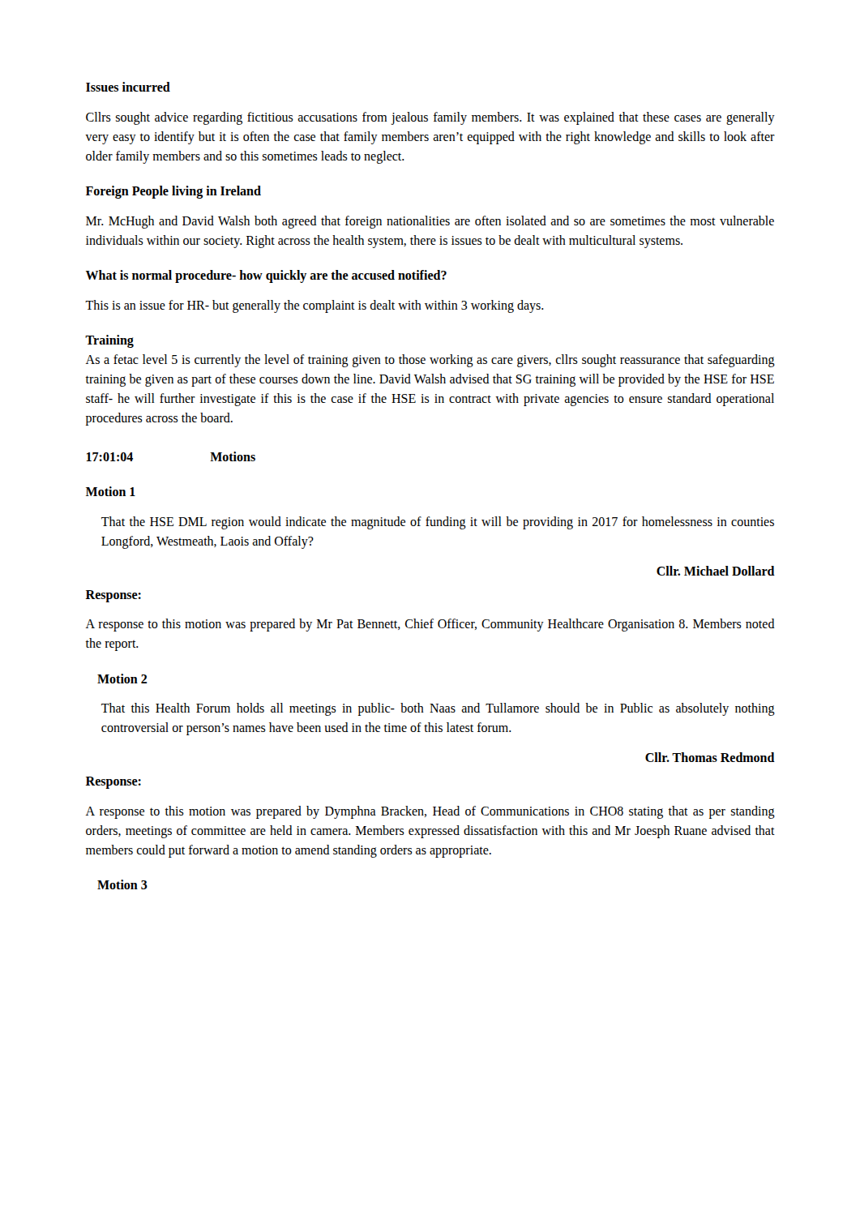Issues incurred
Cllrs sought advice regarding fictitious accusations from jealous family members. It was explained that these cases are generally very easy to identify but it is often the case that family members aren’t equipped with the right knowledge and skills to look after older family members and so this sometimes leads to neglect.
Foreign People living in Ireland
Mr. McHugh and David Walsh both agreed that foreign nationalities are often isolated and so are sometimes the most vulnerable individuals within our society. Right across the health system, there is issues to be dealt with multicultural systems.
What is normal procedure- how quickly are the accused notified?
This is an issue for HR- but generally the complaint is dealt with within 3 working days.
Training
As a fetac level 5 is currently the level of training given to those working as care givers, cllrs sought reassurance that safeguarding training be given as part of these courses down the line. David Walsh advised that SG training will be provided by the HSE for HSE staff- he will further investigate if this is the case if the HSE is in contract with private agencies to ensure standard operational procedures across the board.
17:01:04 Motions
Motion 1
That the HSE DML region would indicate the magnitude of funding it will be providing in 2017 for homelessness in counties Longford, Westmeath, Laois and Offaly?
Cllr. Michael Dollard
Response:
A response to this motion was prepared by Mr Pat Bennett, Chief Officer, Community Healthcare Organisation 8. Members noted the report.
Motion 2
That this Health Forum holds all meetings in public- both Naas and Tullamore should be in Public as absolutely nothing controversial or person’s names have been used in the time of this latest forum.
Cllr. Thomas Redmond
Response:
A response to this motion was prepared by Dymphna Bracken, Head of Communications in CHO8 stating that as per standing orders, meetings of committee are held in camera. Members expressed dissatisfaction with this and Mr Joesph Ruane advised that members could put forward a motion to amend standing orders as appropriate.
Motion 3